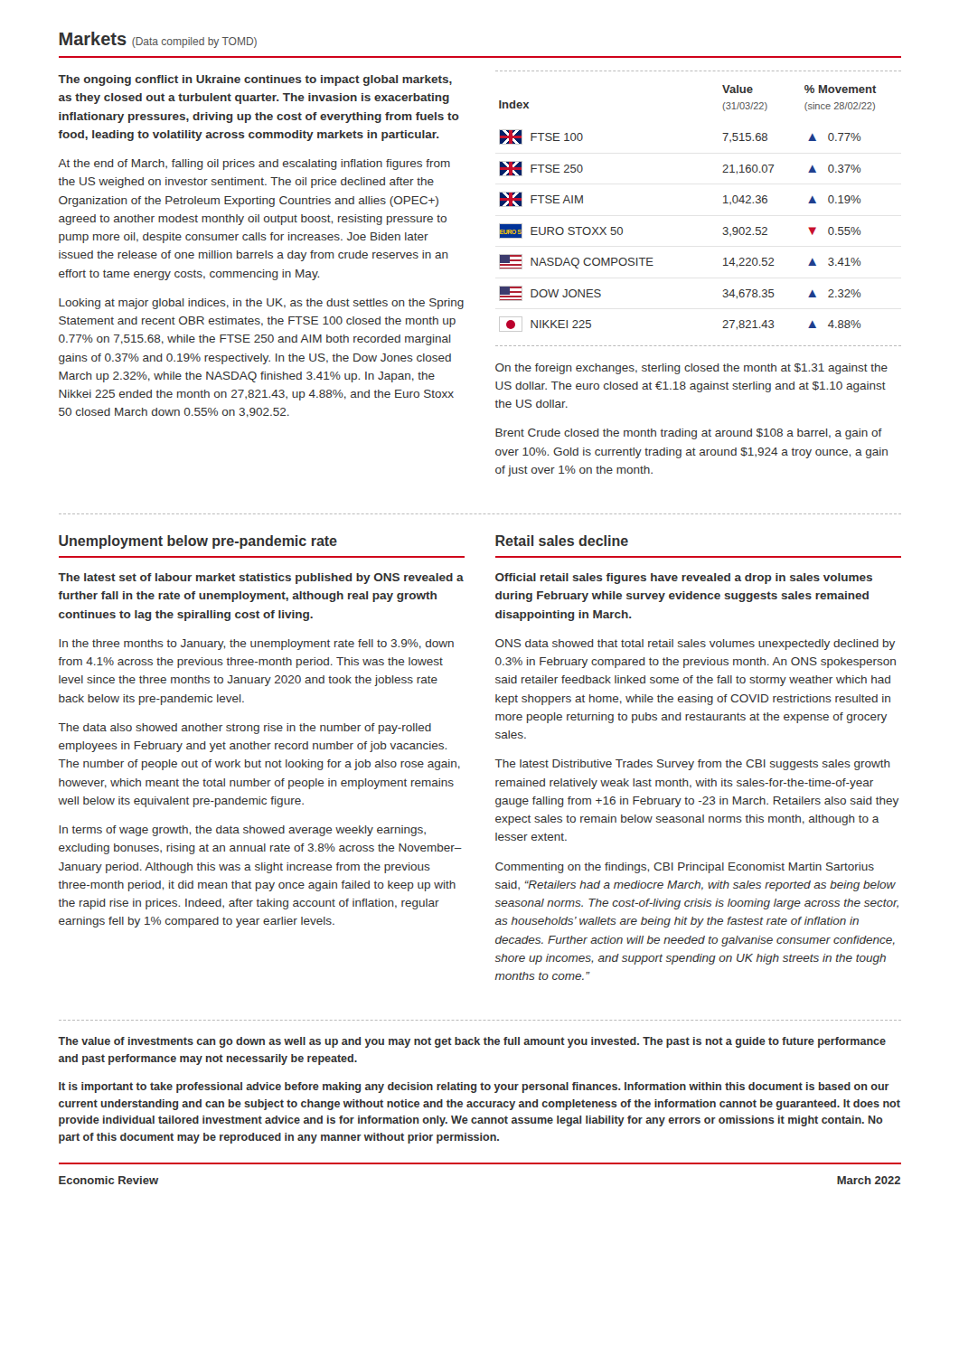Markets (Data compiled by TOMD)
The ongoing conflict in Ukraine continues to impact global markets, as they closed out a turbulent quarter. The invasion is exacerbating inflationary pressures, driving up the cost of everything from fuels to food, leading to volatility across commodity markets in particular.
At the end of March, falling oil prices and escalating inflation figures from the US weighed on investor sentiment. The oil price declined after the Organization of the Petroleum Exporting Countries and allies (OPEC+) agreed to another modest monthly oil output boost, resisting pressure to pump more oil, despite consumer calls for increases. Joe Biden later issued the release of one million barrels a day from crude reserves in an effort to tame energy costs, commencing in May.
Looking at major global indices, in the UK, as the dust settles on the Spring Statement and recent OBR estimates, the FTSE 100 closed the month up 0.77% on 7,515.68, while the FTSE 250 and AIM both recorded marginal gains of 0.37% and 0.19% respectively. In the US, the Dow Jones closed March up 2.32%, while the NASDAQ finished 3.41% up. In Japan, the Nikkei 225 ended the month on 27,821.43, up 4.88%, and the Euro Stoxx 50 closed March down 0.55% on 3,902.52.
| Index | Value (31/03/22) | % Movement (since 28/02/22) |
| --- | --- | --- |
| FTSE 100 | 7,515.68 | ▲ | 0.77% |
| FTSE 250 | 21,160.07 | ▲ | 0.37% |
| FTSE AIM | 1,042.36 | ▲ | 0.19% |
| EURO STOXX 50 EURO STOXX 50 | 3,902.52 | ▼ | 0.55% |
| NASDAQ COMPOSITE | 14,220.52 | ▲ | 3.41% |
| DOW JONES | 34,678.35 | ▲ | 2.32% |
| NIKKEI 225 | 27,821.43 | ▲ | 4.88% |
On the foreign exchanges, sterling closed the month at $1.31 against the US dollar. The euro closed at €1.18 against sterling and at $1.10 against the US dollar.
Brent Crude closed the month trading at around $108 a barrel, a gain of over 10%. Gold is currently trading at around $1,924 a troy ounce, a gain of just over 1% on the month.
Unemployment below pre-pandemic rate
The latest set of labour market statistics published by ONS revealed a further fall in the rate of unemployment, although real pay growth continues to lag the spiralling cost of living.
In the three months to January, the unemployment rate fell to 3.9%, down from 4.1% across the previous three-month period. This was the lowest level since the three months to January 2020 and took the jobless rate back below its pre-pandemic level.
The data also showed another strong rise in the number of pay-rolled employees in February and yet another record number of job vacancies. The number of people out of work but not looking for a job also rose again, however, which meant the total number of people in employment remains well below its equivalent pre-pandemic figure.
In terms of wage growth, the data showed average weekly earnings, excluding bonuses, rising at an annual rate of 3.8% across the November–January period. Although this was a slight increase from the previous three-month period, it did mean that pay once again failed to keep up with the rapid rise in prices. Indeed, after taking account of inflation, regular earnings fell by 1% compared to year earlier levels.
Retail sales decline
Official retail sales figures have revealed a drop in sales volumes during February while survey evidence suggests sales remained disappointing in March.
ONS data showed that total retail sales volumes unexpectedly declined by 0.3% in February compared to the previous month. An ONS spokesperson said retailer feedback linked some of the fall to stormy weather which had kept shoppers at home, while the easing of COVID restrictions resulted in more people returning to pubs and restaurants at the expense of grocery sales.
The latest Distributive Trades Survey from the CBI suggests sales growth remained relatively weak last month, with its sales-for-the-time-of-year gauge falling from +16 in February to -23 in March. Retailers also said they expect sales to remain below seasonal norms this month, although to a lesser extent.
Commenting on the findings, CBI Principal Economist Martin Sartorius said, “Retailers had a mediocre March, with sales reported as being below seasonal norms. The cost-of-living crisis is looming large across the sector, as households’ wallets are being hit by the fastest rate of inflation in decades. Further action will be needed to galvanise consumer confidence, shore up incomes, and support spending on UK high streets in the tough months to come.”
The value of investments can go down as well as up and you may not get back the full amount you invested. The past is not a guide to future performance and past performance may not necessarily be repeated.
It is important to take professional advice before making any decision relating to your personal finances. Information within this document is based on our current understanding and can be subject to change without notice and the accuracy and completeness of the information cannot be guaranteed. It does not provide individual tailored investment advice and is for information only. We cannot assume legal liability for any errors or omissions it might contain. No part of this document may be reproduced in any manner without prior permission.
Economic Review March 2022